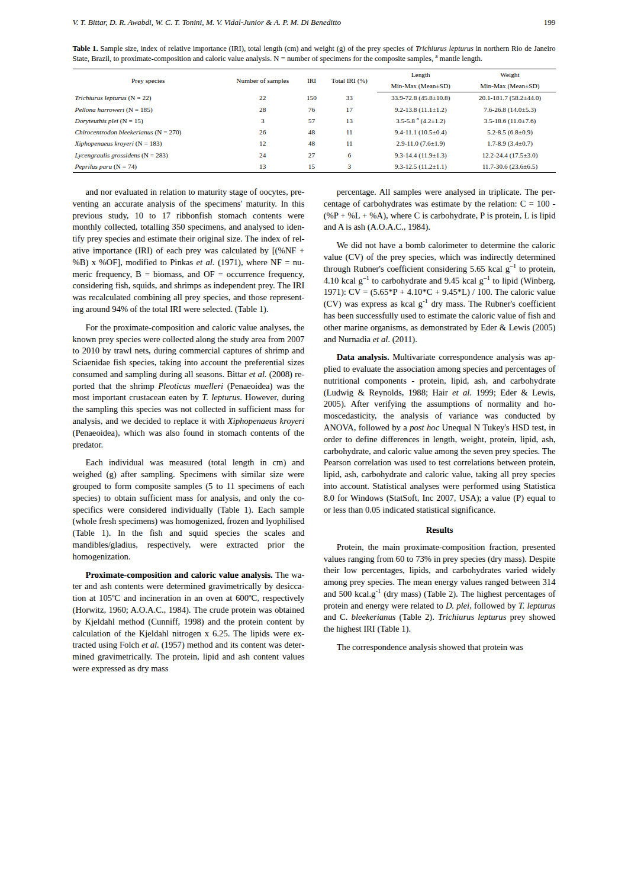V. T. Bittar, D. R. Awabdi, W. C. T. Tonini, M. V. Vidal-Junior & A. P. M. Di Beneditto 199
Table 1. Sample size, index of relative importance (IRI), total length (cm) and weight (g) of the prey species of Trichiurus lepturus in northern Rio de Janeiro State, Brazil, to proximate-composition and caloric value analysis. N = number of specimens for the composite samples, a mantle length.
| Prey species | Number of samples | IRI | Total IRI (%) | Length | Weight |
| --- | --- | --- | --- | --- | --- |
| Min-Max (Mean±SD) | Min-Max (Mean±SD) |
| Trichiurus lepturus (N = 22) | 22 | 150 | 33 | 33.9-72.8 (45.8±10.8) | 20.1-181.7 (58.2±44.0) |
| Pellona harroweri (N = 185) | 28 | 76 | 17 | 9.2-13.8 (11.1±1.2) | 7.6-26.8 (14.0±5.3) |
| Doryteuthis plei (N = 15) | 3 | 57 | 13 | 3.5-5.8 a (4.2±1.2) | 3.5-18.6 (11.0±7.6) |
| Chirocentrodon bleekerianus (N = 270) | 26 | 48 | 11 | 9.4-11.1 (10.5±0.4) | 5.2-8.5 (6.8±0.9) |
| Xiphopenaeus kroyeri (N = 183) | 12 | 48 | 11 | 2.9-11.0 (7.6±1.9) | 1.7-8.9 (3.4±0.7) |
| Lycengraulis grossidens (N = 283) | 24 | 27 | 6 | 9.3-14.4 (11.9±1.3) | 12.2-24.4 (17.5±3.0) |
| Peprilus paru (N = 74) | 13 | 15 | 3 | 9.3-12.5 (11.2±1.1) | 11.7-30.6 (23.6±6.5) |
and nor evaluated in relation to maturity stage of oocytes, preventing an accurate analysis of the specimens' maturity. In this previous study, 10 to 17 ribbonfish stomach contents were monthly collected, totalling 350 specimens, and analysed to identify prey species and estimate their original size. The index of relative importance (IRI) of each prey was calculated by [(%NF + %B) x %OF], modified to Pinkas et al. (1971), where NF = numeric frequency, B = biomass, and OF = occurrence frequency, considering fish, squids, and shrimps as independent prey. The IRI was recalculated combining all prey species, and those representing around 94% of the total IRI were selected. (Table 1).
For the proximate-composition and caloric value analyses, the known prey species were collected along the study area from 2007 to 2010 by trawl nets, during commercial captures of shrimp and Sciaenidae fish species, taking into account the preferential sizes consumed and sampling during all seasons. Bittar et al. (2008) reported that the shrimp Pleoticus muelleri (Penaeoidea) was the most important crustacean eaten by T. lepturus. However, during the sampling this species was not collected in sufficient mass for analysis, and we decided to replace it with Xiphopenaeus kroyeri (Penaeoidea), which was also found in stomach contents of the predator.
Each individual was measured (total length in cm) and weighed (g) after sampling. Specimens with similar size were grouped to form composite samples (5 to 11 specimens of each species) to obtain sufficient mass for analysis, and only the co-specifics were considered individually (Table 1). Each sample (whole fresh specimens) was homogenized, frozen and lyophilised (Table 1). In the fish and squid species the scales and mandibles/gladius, respectively, were extracted prior the homogenization.
Proximate-composition and caloric value analysis. The water and ash contents were determined gravimetrically by desiccation at 105ºC and incineration in an oven at 600ºC, respectively (Horwitz, 1960; A.O.A.C., 1984). The crude protein was obtained by Kjeldahl method (Cunniff, 1998) and the protein content by calculation of the Kjeldahl nitrogen x 6.25. The lipids were extracted using Folch et al. (1957) method and its content was determined gravimetrically. The protein, lipid and ash content values were expressed as dry mass
percentage. All samples were analysed in triplicate. The percentage of carbohydrates was estimate by the relation: C = 100 - (%P + %L + %A), where C is carbohydrate, P is protein, L is lipid and A is ash (A.O.A.C., 1984).
We did not have a bomb calorimeter to determine the caloric value (CV) of the prey species, which was indirectly determined through Rubner's coefficient considering 5.65 kcal g–1 to protein, 4.10 kcal g–1 to carbohydrate and 9.45 kcal g–1 to lipid (Winberg, 1971): CV = (5.65*P + 4.10*C + 9.45*L) / 100. The caloric value (CV) was express as kcal g-1 dry mass. The Rubner's coefficient has been successfully used to estimate the caloric value of fish and other marine organisms, as demonstrated by Eder & Lewis (2005) and Nurnadia et al. (2011).
Data analysis. Multivariate correspondence analysis was applied to evaluate the association among species and percentages of nutritional components - protein, lipid, ash, and carbohydrate (Ludwig & Reynolds, 1988; Hair et al. 1999; Eder & Lewis, 2005). After verifying the assumptions of normality and homoscedasticity, the analysis of variance was conducted by ANOVA, followed by a post hoc Unequal N Tukey's HSD test, in order to define differences in length, weight, protein, lipid, ash, carbohydrate, and caloric value among the seven prey species. The Pearson correlation was used to test correlations between protein, lipid, ash, carbohydrate and caloric value, taking all prey species into account. Statistical analyses were performed using Statistica 8.0 for Windows (StatSoft, Inc 2007, USA); a value (P) equal to or less than 0.05 indicated statistical significance.
Results
Protein, the main proximate-composition fraction, presented values ranging from 60 to 73% in prey species (dry mass). Despite their low percentages, lipids, and carbohydrates varied widely among prey species. The mean energy values ranged between 314 and 500 kcal.g-1 (dry mass) (Table 2). The highest percentages of protein and energy were related to D. plei, followed by T. lepturus and C. bleekerianus (Table 2). Trichiurus lepturus prey showed the highest IRI (Table 1).
The correspondence analysis showed that protein was